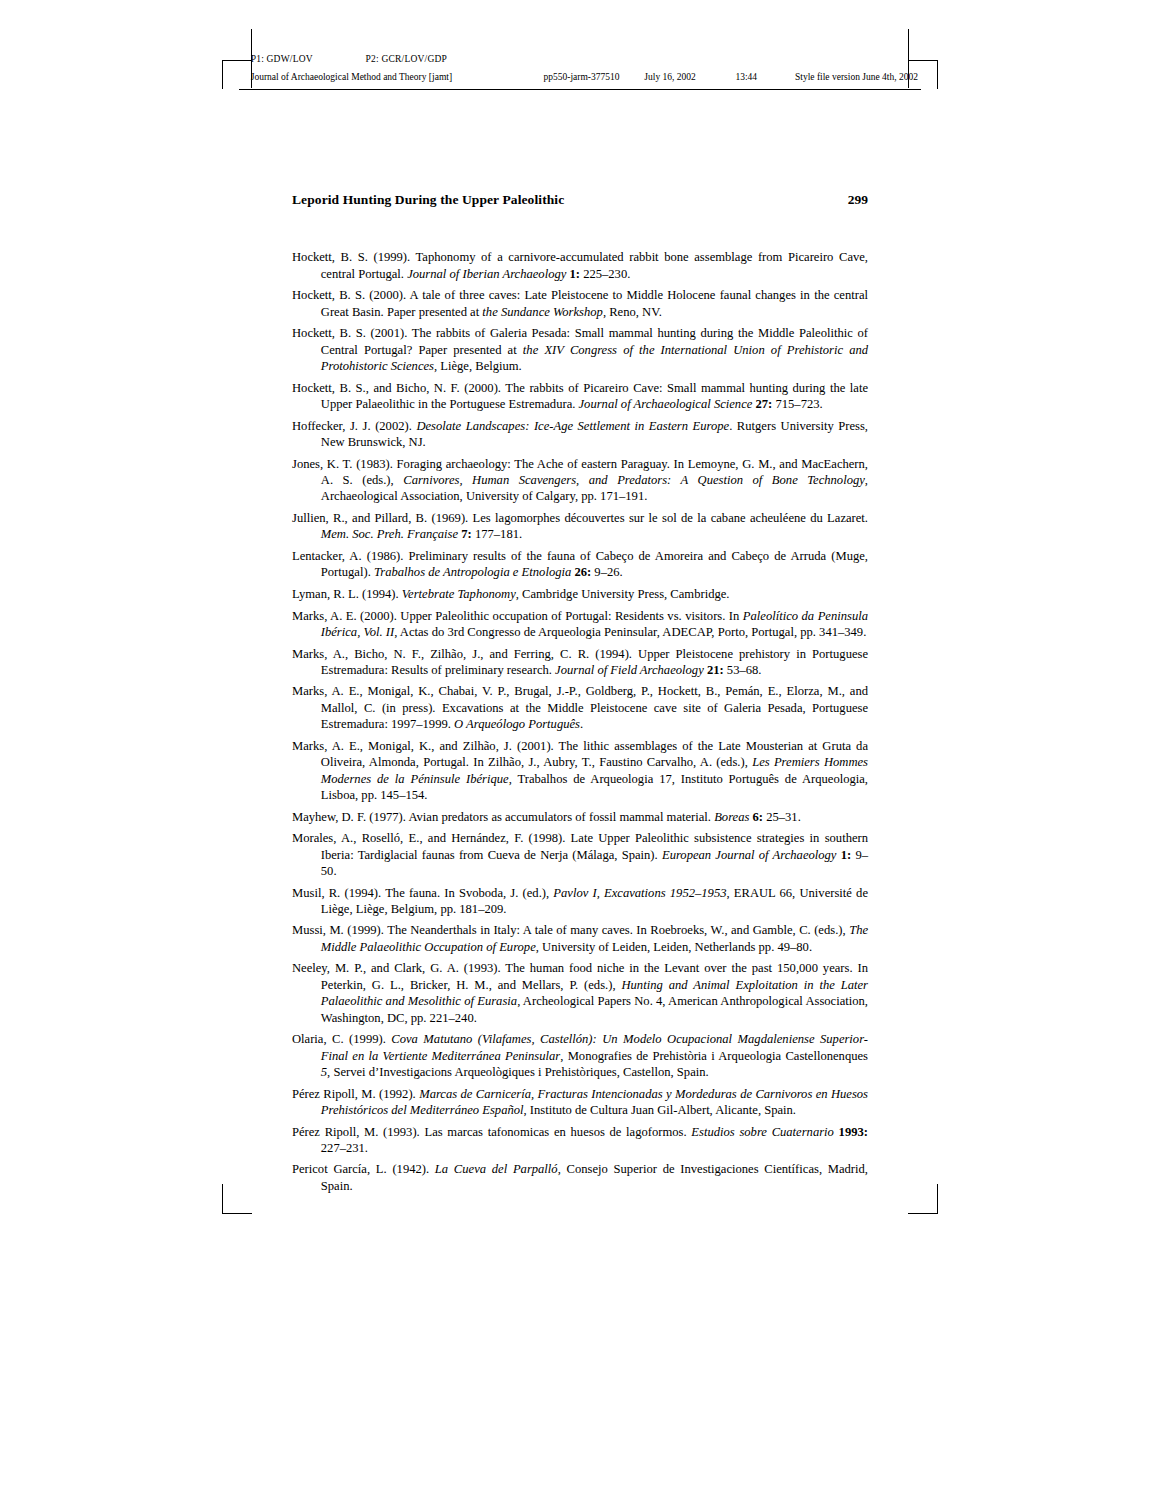P1: GDW/LOV P2: GCR/LOV/GDP
Journal of Archaeological Method and Theory [jamt] pp550-jarm-377510 July 16, 200213:44 Style file version June 4th, 2002
Leporid Hunting During the Upper Paleolithic 299
Hockett, B. S. (1999). Taphonomy of a carnivore-accumulated rabbit bone assemblage from Picareiro Cave, central Portugal. Journal of Iberian Archaeology 1: 225–230.
Hockett, B. S. (2000). A tale of three caves: Late Pleistocene to Middle Holocene faunal changes in the central Great Basin. Paper presented at the Sundance Workshop, Reno, NV.
Hockett, B. S. (2001). The rabbits of Galeria Pesada: Small mammal hunting during the Middle Paleolithic of Central Portugal? Paper presented at the XIV Congress of the International Union of Prehistoric and Protohistoric Sciences, Liège, Belgium.
Hockett, B. S., and Bicho, N. F. (2000). The rabbits of Picareiro Cave: Small mammal hunting during the late Upper Palaeolithic in the Portuguese Estremadura. Journal of Archaeological Science 27: 715–723.
Hoffecker, J. J. (2002). Desolate Landscapes: Ice-Age Settlement in Eastern Europe. Rutgers University Press, New Brunswick, NJ.
Jones, K. T. (1983). Foraging archaeology: The Ache of eastern Paraguay. In Lemoyne, G. M., and MacEachern, A. S. (eds.), Carnivores, Human Scavengers, and Predators: A Question of Bone Technology, Archaeological Association, University of Calgary, pp. 171–191.
Jullien, R., and Pillard, B. (1969). Les lagomorphes découvertes sur le sol de la cabane acheuléene du Lazaret. Mem. Soc. Preh. Française 7: 177–181.
Lentacker, A. (1986). Preliminary results of the fauna of Cabeço de Amoreira and Cabeço de Arruda (Muge, Portugal). Trabalhos de Antropologia e Etnologia 26: 9–26.
Lyman, R. L. (1994). Vertebrate Taphonomy, Cambridge University Press, Cambridge.
Marks, A. E. (2000). Upper Paleolithic occupation of Portugal: Residents vs. visitors. In Paleolítico da Peninsula Ibérica, Vol. II, Actas do 3rd Congresso de Arqueologia Peninsular, ADECAP, Porto, Portugal, pp. 341–349.
Marks, A., Bicho, N. F., Zilhão, J., and Ferring, C. R. (1994). Upper Pleistocene prehistory in Portuguese Estremadura: Results of preliminary research. Journal of Field Archaeology 21: 53–68.
Marks, A. E., Monigal, K., Chabai, V. P., Brugal, J.-P., Goldberg, P., Hockett, B., Pemán, E., Elorza, M., and Mallol, C. (in press). Excavations at the Middle Pleistocene cave site of Galeria Pesada, Portuguese Estremadura: 1997–1999. O Arqueólogo Português.
Marks, A. E., Monigal, K., and Zilhão, J. (2001). The lithic assemblages of the Late Mousterian at Gruta da Oliveira, Almonda, Portugal. In Zilhão, J., Aubry, T., Faustino Carvalho, A. (eds.), Les Premiers Hommes Modernes de la Péninsule Ibérique, Trabalhos de Arqueologia 17, Instituto Português de Arqueologia, Lisboa, pp. 145–154.
Mayhew, D. F. (1977). Avian predators as accumulators of fossil mammal material. Boreas 6: 25–31.
Morales, A., Roselló, E., and Hernández, F. (1998). Late Upper Paleolithic subsistence strategies in southern Iberia: Tardiglacial faunas from Cueva de Nerja (Málaga, Spain). European Journal of Archaeology 1: 9–50.
Musil, R. (1994). The fauna. In Svoboda, J. (ed.), Pavlov I, Excavations 1952–1953, ERAUL 66, Université de Liège, Liège, Belgium, pp. 181–209.
Mussi, M. (1999). The Neanderthals in Italy: A tale of many caves. In Roebroeks, W., and Gamble, C. (eds.), The Middle Palaeolithic Occupation of Europe, University of Leiden, Leiden, Netherlands pp. 49–80.
Neeley, M. P., and Clark, G. A. (1993). The human food niche in the Levant over the past 150,000 years. In Peterkin, G. L., Bricker, H. M., and Mellars, P. (eds.), Hunting and Animal Exploitation in the Later Palaeolithic and Mesolithic of Eurasia, Archeological Papers No. 4, American Anthropological Association, Washington, DC, pp. 221–240.
Olaria, C. (1999). Cova Matutano (Vilafames, Castellón): Un Modelo Ocupacional Magdaleniense Superior-Final en la Vertiente Mediterránea Peninsular, Monografies de Prehistòria i Arqueologia Castellonenques 5, Servei d’Investigacions Arqueològiques i Prehistòriques, Castellon, Spain.
Pérez Ripoll, M. (1992). Marcas de Carnicería, Fracturas Intencionadas y Mordeduras de Carnivoros en Huesos Prehistóricos del Mediterráneo Español, Instituto de Cultura Juan Gil-Albert, Alicante, Spain.
Pérez Ripoll, M. (1993). Las marcas tafonomicas en huesos de lagoformos. Estudios sobre Cuaternario 1993: 227–231.
Pericot García, L. (1942). La Cueva del Parpalló, Consejo Superior de Investigaciones Científicas, Madrid, Spain.